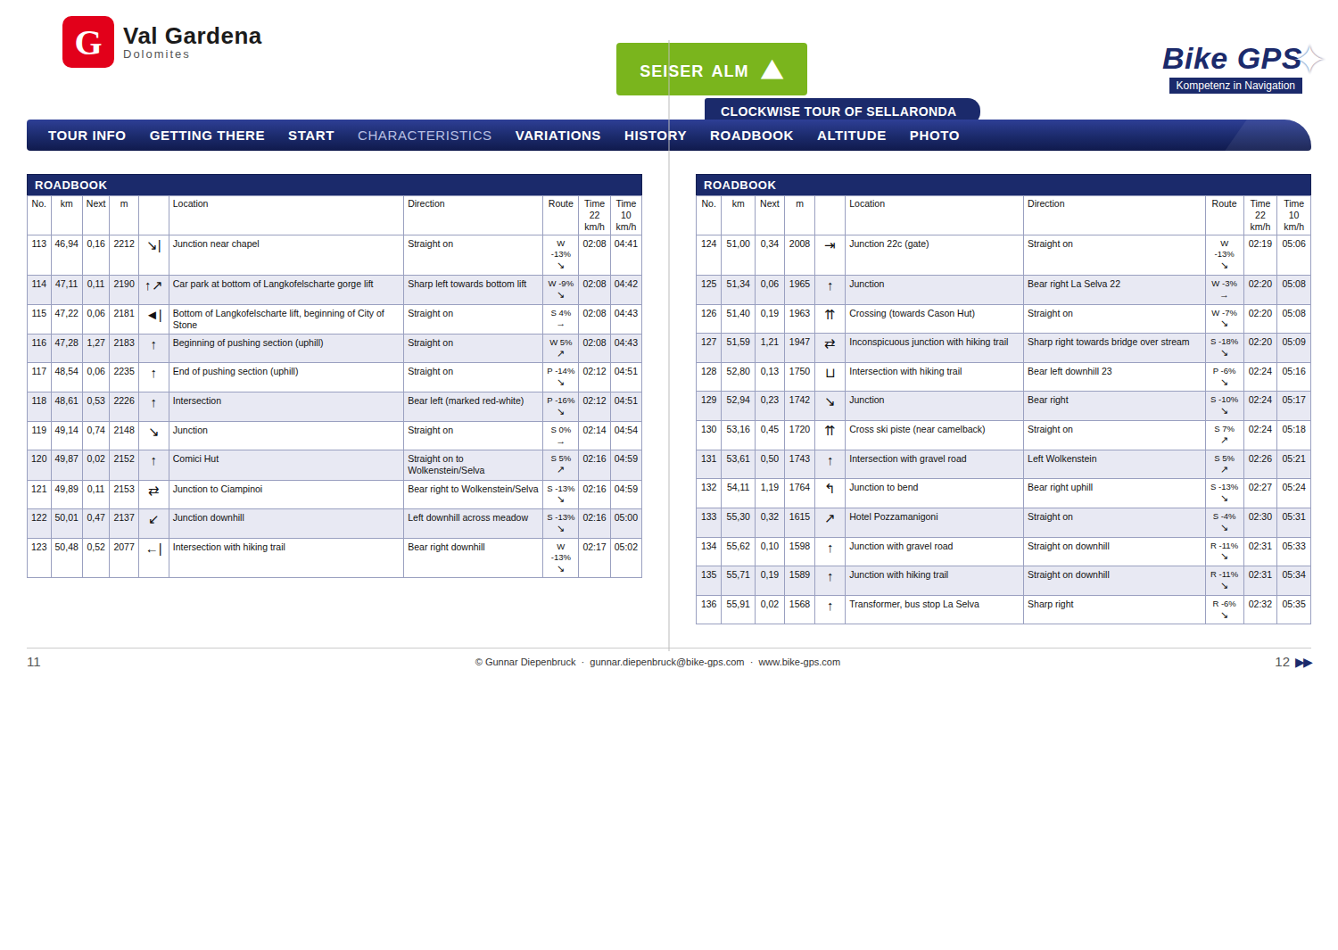Val Gardena
Dolomites
seiser alm⛰
CLOCKWISE TOUR OF SELLARONDA
Bike GPS
Kompetenz in Navigation
✦
TOUR INFO GETTING THERE START CHARACTERISTICS VARIATIONS HISTORY ROADBOOK ALTITUDE PHOTO
ROADBOOK
| No. | km | Next | m | | Location | Direction | Route | Time 22 km/h | Time 10 km/h |
| --- | --- | --- | --- | --- | --- | --- | --- | --- | --- |
| 113 | 46,94 | 0,16 | 2212 | ↘/ | Junction near chapel | Straight on | W -13% ↘ | 02:08 | 04:41 |
| 114 | 47,11 | 0,11 | 2190 | ↑↗ | Car park at bottom of Langkofelscharte gorge lift | Sharp left towards bottom lift | W -9% ↘ | 02:08 | 04:42 |
| 115 | 47,22 | 0,06 | 2181 | ◄/ | Bottom of Langkofelscharte lift, beginning of City of Stone | Straight on | S 4% → | 02:08 | 04:43 |
| 116 | 47,28 | 1,27 | 2183 | ↑ | Beginning of pushing section (uphill) | Straight on | W 5% ↗ | 02:08 | 04:43 |
| 117 | 48,54 | 0,06 | 2235 | ↑ | End of pushing section (uphill) | Straight on | P -14% ↘ | 02:12 | 04:51 |
| 118 | 48,61 | 0,53 | 2226 | ↑ | Intersection | Bear left (marked red-white) | P -16% ↘ | 02:12 | 04:51 |
| 119 | 49,14 | 0,74 | 2148 | ↘ | Junction | Straight on | S 0% → | 02:14 | 04:54 |
| 120 | 49,87 | 0,02 | 2152 | ↑ | Comici Hut | Straight on to Wolkenstein/Selva | S 5% ↗ | 02:16 | 04:59 |
| 121 | 49,89 | 0,11 | 2153 | ⇄ | Junction to Ciampinoi | Bear right to Wolkenstein/Selva | S -13% ↘ | 02:16 | 04:59 |
| 122 | 50,01 | 0,47 | 2137 | ↙ | Junction downhill | Left downhill across meadow | S -13% ↘ | 02:16 | 05:00 |
| 123 | 50,48 | 0,52 | 2077 | ←/ | Intersection with hiking trail | Bear right downhill | W -13% ↘ | 02:17 | 05:02 |
ROADBOOK
| No. | km | Next | m | | Location | Direction | Route | Time 22 km/h | Time 10 km/h |
| --- | --- | --- | --- | --- | --- | --- | --- | --- | --- |
| 124 | 51,00 | 0,34 | 2008 | ⇥ | Junction 22c (gate) | Straight on | W -13% ↘ | 02:19 | 05:06 |
| 125 | 51,34 | 0,06 | 1965 | ↑ | Junction | Bear right La Selva 22 | W -3% → | 02:20 | 05:08 |
| 126 | 51,40 | 0,19 | 1963 | ⇈ | Crossing (towards Cason Hut) | Straight on | W -7% ↘ | 02:20 | 05:08 |
| 127 | 51,59 | 1,21 | 1947 | ⇄ | Inconspicuous junction with hiking trail | Sharp right towards bridge over stream | S -18% ↘ | 02:20 | 05:09 |
| 128 | 52,80 | 0,13 | 1750 | ⊔ | Intersection with hiking trail | Bear left downhill 23 | P -6% ↘ | 02:24 | 05:16 |
| 129 | 52,94 | 0,23 | 1742 | ↘ | Junction | Bear right | S -10% ↘ | 02:24 | 05:17 |
| 130 | 53,16 | 0,45 | 1720 | ⇈ | Cross ski piste (near camelback) | Straight on | S 7% ↗ | 02:24 | 05:18 |
| 131 | 53,61 | 0,50 | 1743 | ↑ | Intersection with gravel road | Left Wolkenstein | S 5% ↗ | 02:26 | 05:21 |
| 132 | 54,11 | 1,19 | 1764 | ↰ | Junction to bend | Bear right uphill | S -13% ↘ | 02:27 | 05:24 |
| 133 | 55,30 | 0,32 | 1615 | ↗ | Hotel Pozzamanigoni | Straight on | S -4% ↘ | 02:30 | 05:31 |
| 134 | 55,62 | 0,10 | 1598 | ↑ | Junction with gravel road | Straight on downhill | R -11% ↘ | 02:31 | 05:33 |
| 135 | 55,71 | 0,19 | 1589 | ↑ | Junction with hiking trail | Straight on downhill | R -11% ↘ | 02:31 | 05:34 |
| 136 | 55,91 | 0,02 | 1568 | ↑ | Transformer, bus stop La Selva | Sharp right | R -6% ↘ | 02:32 | 05:35 |
11
© Gunnar Diepenbruck · gunnar.diepenbruck@bike-gps.com · www.bike-gps.com
12▶▶